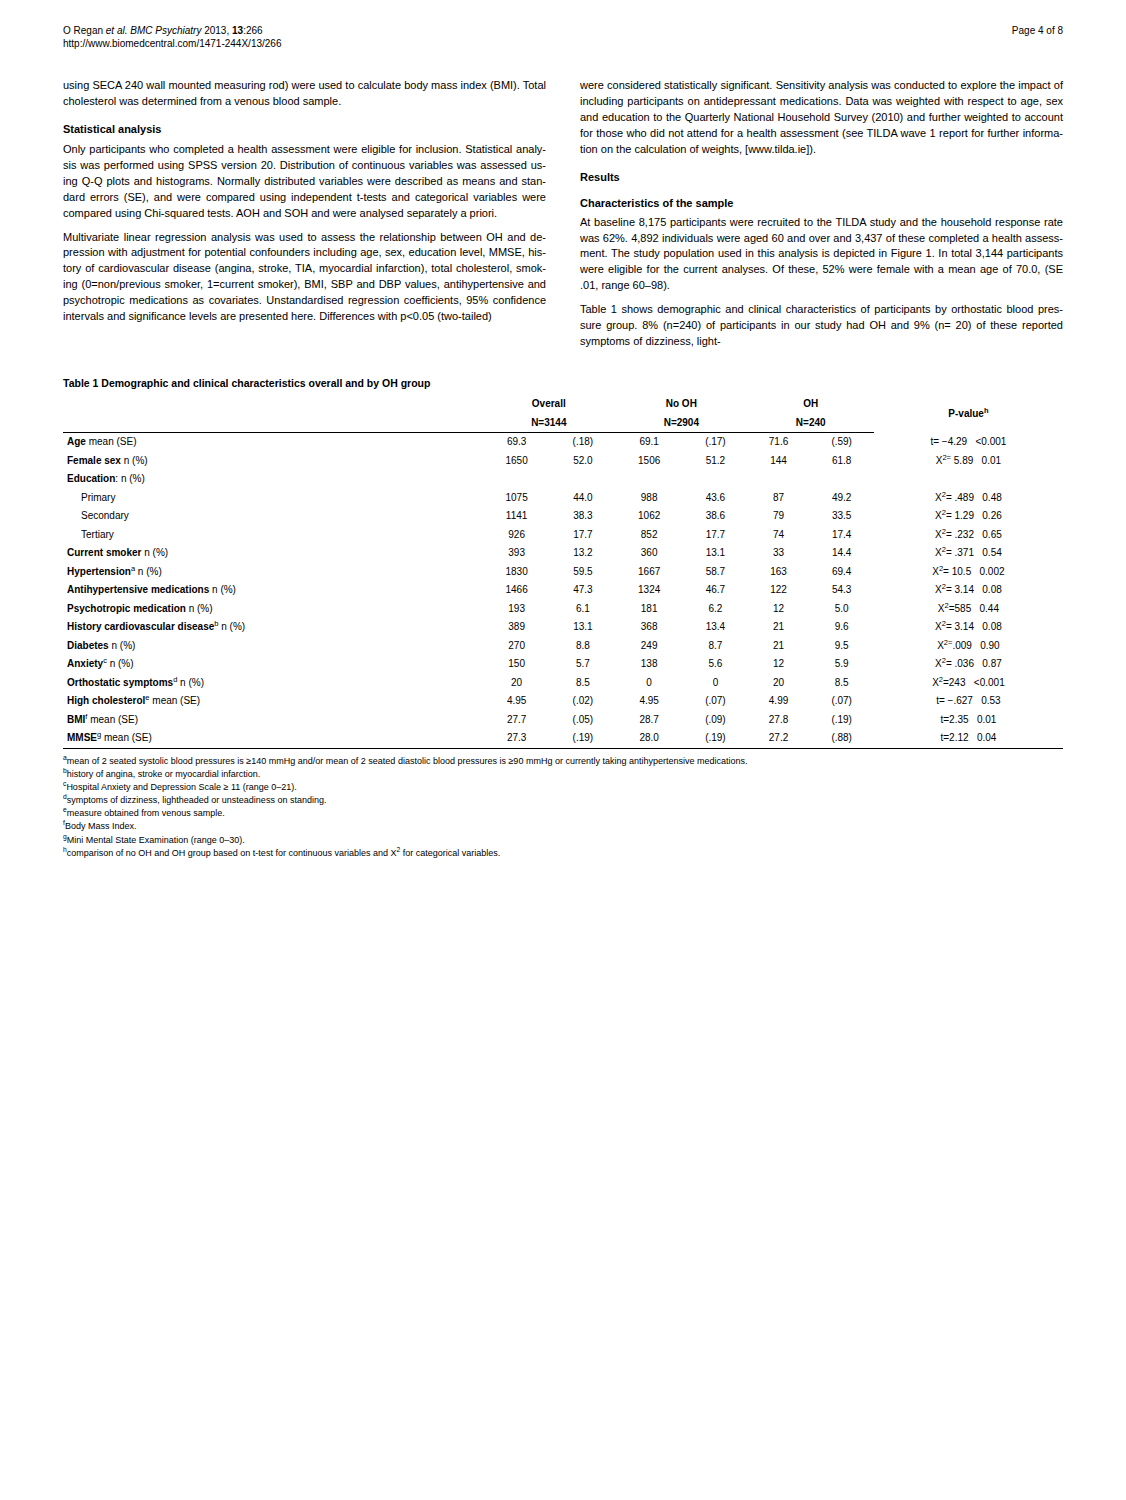O Regan et al. BMC Psychiatry 2013, 13:266
http://www.biomedcentral.com/1471-244X/13/266
Page 4 of 8
using SECA 240 wall mounted measuring rod) were used to calculate body mass index (BMI). Total cholesterol was determined from a venous blood sample.
Statistical analysis
Only participants who completed a health assessment were eligible for inclusion. Statistical analysis was performed using SPSS version 20. Distribution of continuous variables was assessed using Q-Q plots and histograms. Normally distributed variables were described as means and standard errors (SE), and were compared using independent t-tests and categorical variables were compared using Chi-squared tests. AOH and SOH and were analysed separately a priori.
Multivariate linear regression analysis was used to assess the relationship between OH and depression with adjustment for potential confounders including age, sex, education level, MMSE, history of cardiovascular disease (angina, stroke, TIA, myocardial infarction), total cholesterol, smoking (0=non/previous smoker, 1=current smoker), BMI, SBP and DBP values, antihypertensive and psychotropic medications as covariates. Unstandardised regression coefficients, 95% confidence intervals and significance levels are presented here. Differences with p<0.05 (two-tailed)
were considered statistically significant. Sensitivity analysis was conducted to explore the impact of including participants on antidepressant medications. Data was weighted with respect to age, sex and education to the Quarterly National Household Survey (2010) and further weighted to account for those who did not attend for a health assessment (see TILDA wave 1 report for further information on the calculation of weights, [www.tilda.ie]).
Results
Characteristics of the sample
At baseline 8,175 participants were recruited to the TILDA study and the household response rate was 62%. 4,892 individuals were aged 60 and over and 3,437 of these completed a health assessment. The study population used in this analysis is depicted in Figure 1. In total 3,144 participants were eligible for the current analyses. Of these, 52% were female with a mean age of 70.0, (SE .01, range 60–98).
Table 1 shows demographic and clinical characteristics of participants by orthostatic blood pressure group. 8% (n=240) of participants in our study had OH and 9% (n= 20) of these reported symptoms of dizziness, light-
Table 1 Demographic and clinical characteristics overall and by OH group
| | Overall | No OH | OH | P-value h |
| --- | --- | --- | --- | --- |
| | N=3144 | N=2904 | N=240 |
| Age mean (SE) | 69.3 | (.18) | 69.1 | (.17) | 71.6 | (.59) | t= −4.29 <0.001 |
| Female sex n (%) | 1650 | 52.0 | 1506 | 51.2 | 144 | 61.8 | X 2= 5.89 0.01 |
| Education : n (%) | | | | | | | |
| Primary | 1075 | 44.0 | 988 | 43.6 | 87 | 49.2 | X 2 = .489 0.48 |
| Secondary | 1141 | 38.3 | 1062 | 38.6 | 79 | 33.5 | X 2 = 1.29 0.26 |
| Tertiary | 926 | 17.7 | 852 | 17.7 | 74 | 17.4 | X 2 = .232 0.65 |
| Current smoker n (%) | 393 | 13.2 | 360 | 13.1 | 33 | 14.4 | X 2 = .371 0.54 |
| Hypertension a n (%) | 1830 | 59.5 | 1667 | 58.7 | 163 | 69.4 | X 2 = 10.5 0.002 |
| Antihypertensive medications n (%) | 1466 | 47.3 | 1324 | 46.7 | 122 | 54.3 | X 2 = 3.14 0.08 |
| Psychotropic medication n (%) | 193 | 6.1 | 181 | 6.2 | 12 | 5.0 | X 2 =585 0.44 |
| History cardiovascular disease b n (%) | 389 | 13.1 | 368 | 13.4 | 21 | 9.6 | X 2 = 3.14 0.08 |
| Diabetes n (%) | 270 | 8.8 | 249 | 8.7 | 21 | 9.5 | X 2= .009 0.90 |
| Anxiety c n (%) | 150 | 5.7 | 138 | 5.6 | 12 | 5.9 | X 2 = .036 0.87 |
| Orthostatic symptoms d n (%) | 20 | 8.5 | 0 | 0 | 20 | 8.5 | X 2 =243 <0.001 |
| High cholesterol e mean (SE) | 4.95 | (.02) | 4.95 | (.07) | 4.99 | (.07) | t= −.627 0.53 |
| BMI f mean (SE) | 27.7 | (.05) | 28.7 | (.09) | 27.8 | (.19) | t=2.35 0.01 |
| MMSE g mean (SE) | 27.3 | (.19) | 28.0 | (.19) | 27.2 | (.88) | t=2.12 0.04 |
amean of 2 seated systolic blood pressures is ≥140 mmHg and/or mean of 2 seated diastolic blood pressures is ≥90 mmHg or currently taking antihypertensive medications.
bhistory of angina, stroke or myocardial infarction.
cHospital Anxiety and Depression Scale ≥ 11 (range 0–21).
dsymptoms of dizziness, lightheaded or unsteadiness on standing.
emeasure obtained from venous sample.
fBody Mass Index.
gMini Mental State Examination (range 0–30).
hcomparison of no OH and OH group based on t-test for continuous variables and X2 for categorical variables.